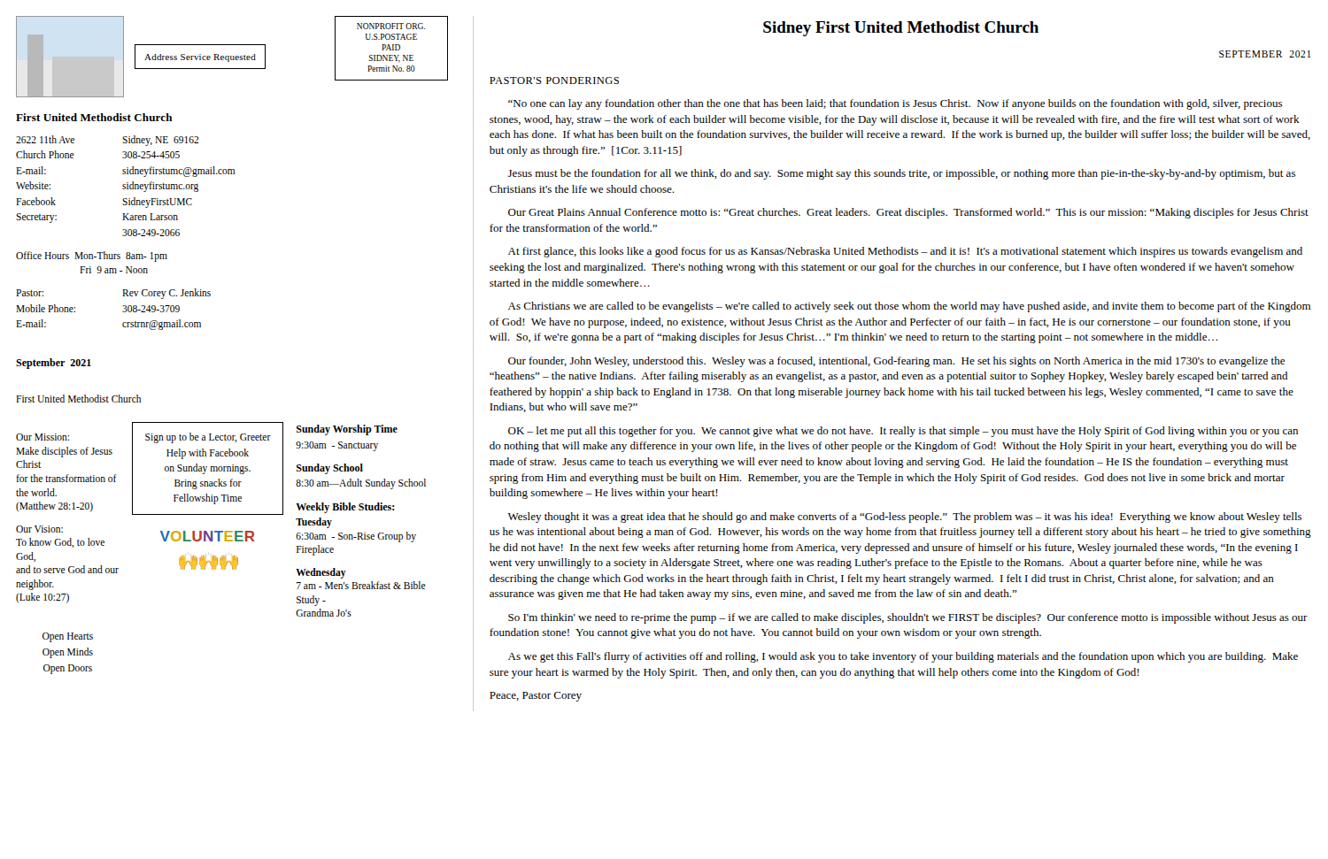Address Service Requested
NONPROFIT ORG.
U.S.POSTAGE
PAID
SIDNEY, NE
Permit No. 80
First United Methodist Church
| 2622 11th Ave | Sidney, NE 69162 |
| Church Phone | 308-254-4505 |
| E-mail: | sidneyfirstumc@gmail.com |
| Website: | sidneyfirstumc.org |
| Facebook | SidneyFirstUMC |
| Secretary: | Karen Larson |
| | 308-249-2066 |
Office Hours Mon-Thurs 8am- 1pm
Fri 9 am - Noon
| Pastor: | Rev Corey C. Jenkins |
| Mobile Phone: | 308-249-3709 |
| E-mail: | crstrnr@gmail.com |
September 2021
First United Methodist Church
Our Mission:
Make disciples of Jesus Christ
for the transformation of the world.
(Matthew 28:1-20)
Our Vision:
To know God, to love God,
and to serve God and our neighbor.
(Luke 10:27)
Open Hearts
Open Minds
Open Doors
Sign up to be a Lector, Greeter
Help with Facebook
on Sunday mornings.
Bring snacks for
Fellowship Time
VOLUNTEER
🙌🙌🙌
Sunday Worship Time
9:30am - Sanctuary
Sunday School
8:30 am—Adult Sunday School
Weekly Bible Studies:
Tuesday
6:30am - Son-Rise Group by Fireplace
Wednesday
7 am - Men's Breakfast & Bible Study -
Grandma Jo's
Sidney First United Methodist Church
SEPTEMBER 2021
PASTOR'S PONDERINGS
“No one can lay any foundation other than the one that has been laid; that foundation is Jesus Christ. Now if anyone builds on the foundation with gold, silver, precious stones, wood, hay, straw – the work of each builder will become visible, for the Day will disclose it, because it will be revealed with fire, and the fire will test what sort of work each has done. If what has been built on the foundation survives, the builder will receive a reward. If the work is burned up, the builder will suffer loss; the builder will be saved, but only as through fire.” [1Cor. 3.11-15]
Jesus must be the foundation for all we think, do and say. Some might say this sounds trite, or impossible, or nothing more than pie-in-the-sky-by-and-by optimism, but as Christians it's the life we should choose.
Our Great Plains Annual Conference motto is: “Great churches. Great leaders. Great disciples. Transformed world.” This is our mission: “Making disciples for Jesus Christ for the transformation of the world.”
At first glance, this looks like a good focus for us as Kansas/Nebraska United Methodists – and it is! It's a motivational statement which inspires us towards evangelism and seeking the lost and marginalized. There's nothing wrong with this statement or our goal for the churches in our conference, but I have often wondered if we haven't somehow started in the middle somewhere…
As Christians we are called to be evangelists – we're called to actively seek out those whom the world may have pushed aside, and invite them to become part of the Kingdom of God! We have no purpose, indeed, no existence, without Jesus Christ as the Author and Perfecter of our faith – in fact, He is our cornerstone – our foundation stone, if you will. So, if we're gonna be a part of “making disciples for Jesus Christ…” I'm thinkin' we need to return to the starting point – not somewhere in the middle…
Our founder, John Wesley, understood this. Wesley was a focused, intentional, God-fearing man. He set his sights on North America in the mid 1730's to evangelize the “heathens” – the native Indians. After failing miserably as an evangelist, as a pastor, and even as a potential suitor to Sophey Hopkey, Wesley barely escaped bein' tarred and feathered by hoppin' a ship back to England in 1738. On that long miserable journey back home with his tail tucked between his legs, Wesley commented, “I came to save the Indians, but who will save me?”
OK – let me put all this together for you. We cannot give what we do not have. It really is that simple – you must have the Holy Spirit of God living within you or you can do nothing that will make any difference in your own life, in the lives of other people or the Kingdom of God! Without the Holy Spirit in your heart, everything you do will be made of straw. Jesus came to teach us everything we will ever need to know about loving and serving God. He laid the foundation – He IS the foundation – everything must spring from Him and everything must be built on Him. Remember, you are the Temple in which the Holy Spirit of God resides. God does not live in some brick and mortar building somewhere – He lives within your heart!
Wesley thought it was a great idea that he should go and make converts of a “God-less people.” The problem was – it was his idea! Everything we know about Wesley tells us he was intentional about being a man of God. However, his words on the way home from that fruitless journey tell a different story about his heart – he tried to give something he did not have! In the next few weeks after returning home from America, very depressed and unsure of himself or his future, Wesley journaled these words, “In the evening I went very unwillingly to a society in Aldersgate Street, where one was reading Luther's preface to the Epistle to the Romans. About a quarter before nine, while he was describing the change which God works in the heart through faith in Christ, I felt my heart strangely warmed. I felt I did trust in Christ, Christ alone, for salvation; and an assurance was given me that He had taken away my sins, even mine, and saved me from the law of sin and death.”
So I'm thinkin' we need to re-prime the pump – if we are called to make disciples, shouldn't we FIRST be disciples? Our conference motto is impossible without Jesus as our foundation stone! You cannot give what you do not have. You cannot build on your own wisdom or your own strength.
As we get this Fall's flurry of activities off and rolling, I would ask you to take inventory of your building materials and the foundation upon which you are building. Make sure your heart is warmed by the Holy Spirit. Then, and only then, can you do anything that will help others come into the Kingdom of God!
Peace, Pastor Corey